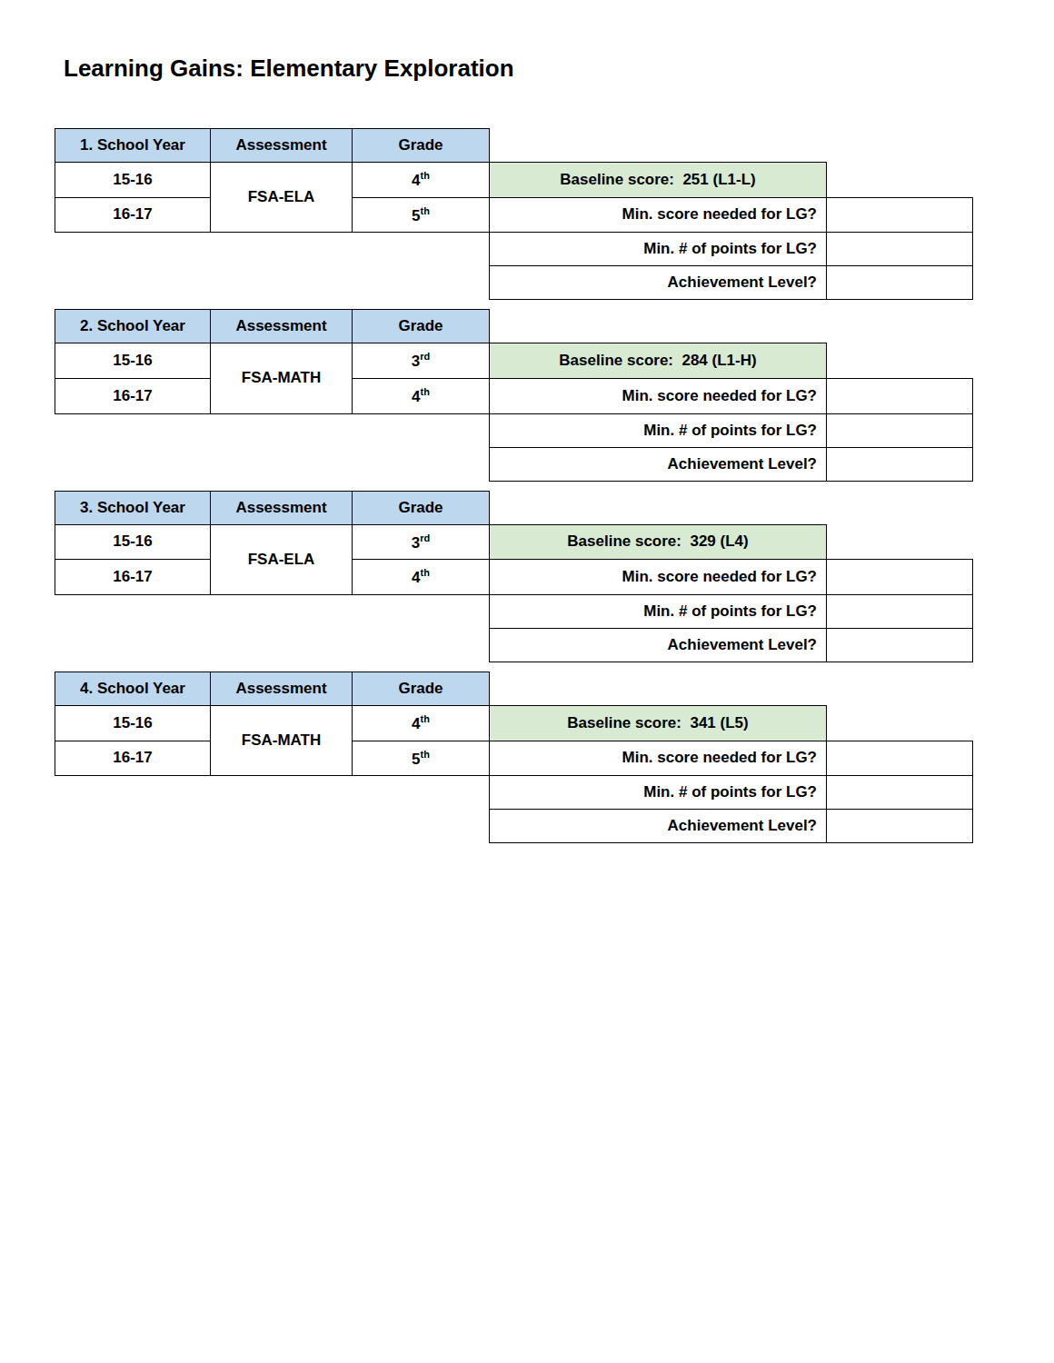Learning Gains: Elementary Exploration
| 1. School Year | Assessment | Grade | | |
| 15-16 | FSA-ELA | 4 th | Baseline score: 251 (L1-L) | |
| 16-17 | 5 th | Min. score needed for LG? | |
| | | | Min. # of points for LG? | |
| | | | Achievement Level? | |
| 2. School Year | Assessment | Grade | | |
| 15-16 | FSA-MATH | 3 rd | Baseline score: 284 (L1-H) | |
| 16-17 | 4 th | Min. score needed for LG? | |
| | | | Min. # of points for LG? | |
| | | | Achievement Level? | |
| 3. School Year | Assessment | Grade | | |
| 15-16 | FSA-ELA | 3 rd | Baseline score: 329 (L4) | |
| 16-17 | 4 th | Min. score needed for LG? | |
| | | | Min. # of points for LG? | |
| | | | Achievement Level? | |
| 4. School Year | Assessment | Grade | | |
| 15-16 | FSA-MATH | 4 th | Baseline score: 341 (L5) | |
| 16-17 | 5 th | Min. score needed for LG? | |
| | | | Min. # of points for LG? | |
| | | | Achievement Level? | |